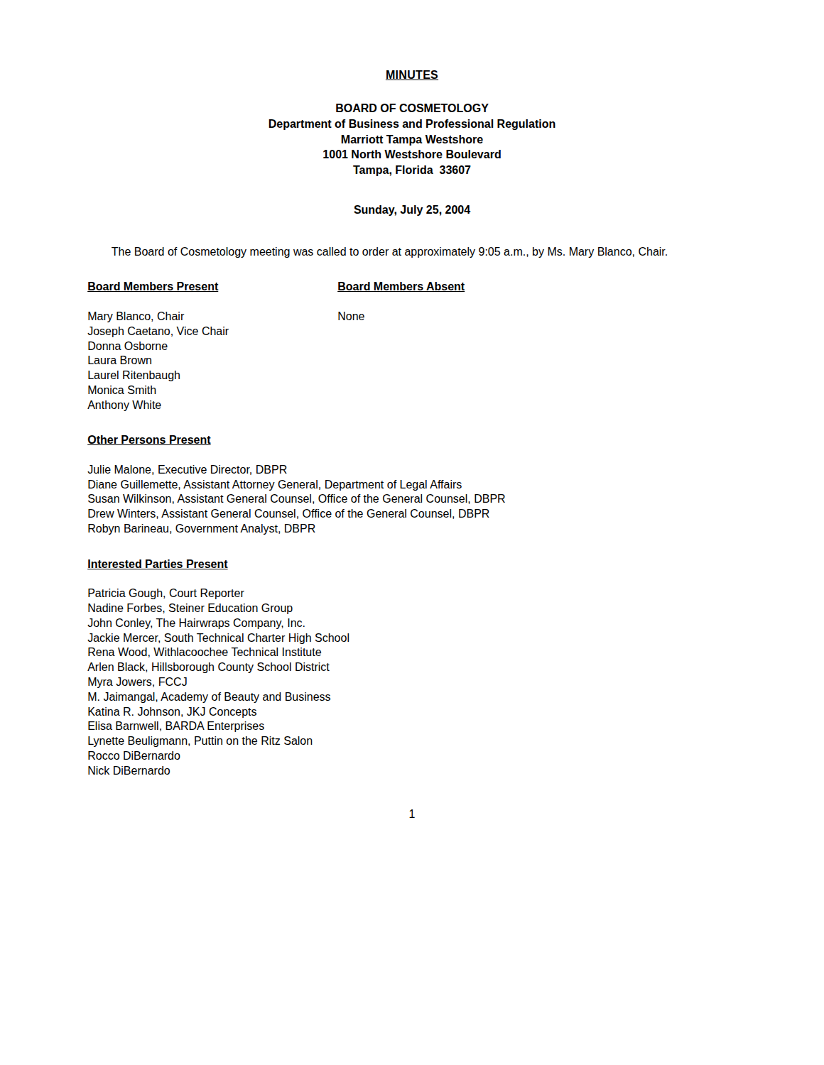MINUTES
BOARD OF COSMETOLOGY
Department of Business and Professional Regulation
Marriott Tampa Westshore
1001 North Westshore Boulevard
Tampa, Florida 33607
Sunday, July 25, 2004
The Board of Cosmetology meeting was called to order at approximately 9:05 a.m., by Ms. Mary Blanco, Chair.
| Board Members Present | Board Members Absent |
| Mary Blanco, Chair | None |
| Joseph Caetano, Vice Chair | |
| Donna Osborne | |
| Laura Brown | |
| Laurel Ritenbaugh | |
| Monica Smith | |
| Anthony White | |
Other Persons Present
Julie Malone, Executive Director, DBPR
Diane Guillemette, Assistant Attorney General, Department of Legal Affairs
Susan Wilkinson, Assistant General Counsel, Office of the General Counsel, DBPR
Drew Winters, Assistant General Counsel, Office of the General Counsel, DBPR
Robyn Barineau, Government Analyst, DBPR
Interested Parties Present
Patricia Gough, Court Reporter
Nadine Forbes, Steiner Education Group
John Conley, The Hairwraps Company, Inc.
Jackie Mercer, South Technical Charter High School
Rena Wood, Withlacoochee Technical Institute
Arlen Black, Hillsborough County School District
Myra Jowers, FCCJ
M. Jaimangal, Academy of Beauty and Business
Katina R. Johnson, JKJ Concepts
Elisa Barnwell, BARDA Enterprises
Lynette Beuligmann, Puttin on the Ritz Salon
Rocco DiBernardo
Nick DiBernardo
1